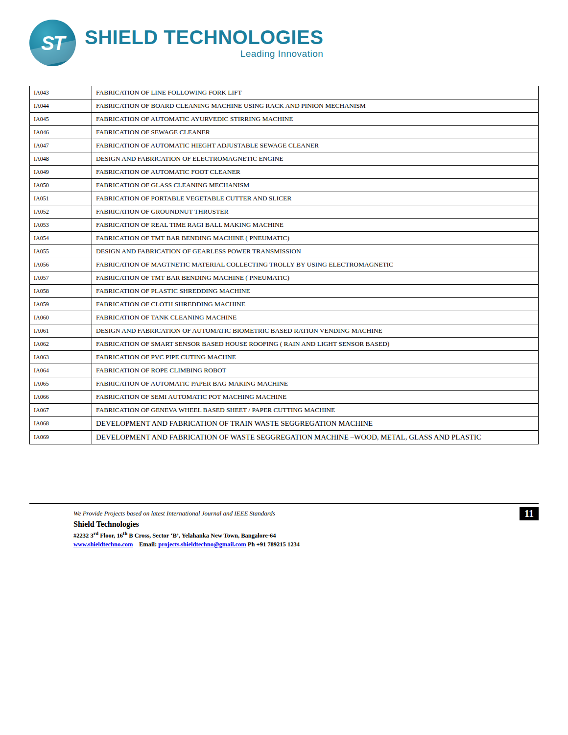SHIELD TECHNOLOGIES
Leading Innovation
| IA043 | FABRICATION OF LINE FOLLOWING FORK LIFT |
| IA044 | FABRICATION OF BOARD CLEANING MACHINE USING RACK AND PINION MECHANISM |
| IA045 | FABRICATION OF AUTOMATIC AYURVEDIC STIRRING MACHINE |
| IA046 | FABRICATION OF SEWAGE CLEANER |
| IA047 | FABRICATION OF AUTOMATIC HIEGHT ADJUSTABLE SEWAGE CLEANER |
| IA048 | DESIGN AND FABRICATION OF ELECTROMAGNETIC ENGINE |
| IA049 | FABRICATION OF AUTOMATIC FOOT CLEANER |
| IA050 | FABRICATION OF GLASS CLEANING MECHANISM |
| IA051 | FABRICATION OF PORTABLE VEGETABLE CUTTER AND SLICER |
| IA052 | FABRICATION OF GROUNDNUT THRUSTER |
| IA053 | FABRICATION OF REAL TIME RAGI BALL MAKING MACHINE |
| IA054 | FABRICATION OF TMT BAR BENDING MACHINE ( PNEUMATIC) |
| IA055 | DESIGN AND FABRICATION OF GEARLESS POWER TRANSMISSION |
| IA056 | FABRICATION OF MAGTNETIC MATERIAL COLLECTING TROLLY BY USING ELECTROMAGNETIC |
| IA057 | FABRICATION OF TMT BAR BENDING MACHINE ( PNEUMATIC) |
| IA058 | FABRICATION OF PLASTIC SHREDDING MACHINE |
| IA059 | FABRICATION OF CLOTH SHREDDING MACHINE |
| IA060 | FABRICATION OF TANK CLEANING MACHINE |
| IA061 | DESIGN AND FABRICATION OF AUTOMATIC BIOMETRIC BASED RATION VENDING MACHINE |
| IA062 | FABRICATION OF SMART SENSOR BASED HOUSE ROOFING ( RAIN AND LIGHT SENSOR BASED) |
| IA063 | FABRICATION OF PVC PIPE CUTING MACHNE |
| IA064 | FABRICATION OF ROPE CLIMBING ROBOT |
| IA065 | FABRICATION OF AUTOMATIC PAPER BAG MAKING MACHINE |
| IA066 | FABRICATION OF SEMI AUTOMATIC POT MACHING MACHINE |
| IA067 | FABRICATION OF GENEVA WHEEL BASED SHEET / PAPER CUTTING MACHINE |
| IA068 | DEVELOPMENT AND FABRICATION OF TRAIN WASTE SEGGREGATION MACHINE |
| IA069 | DEVELOPMENT AND FABRICATION OF WASTE SEGGREGATION MACHINE –WOOD, METAL, GLASS AND PLASTIC |
We Provide Projects based on latest International Journal and IEEE Standards
Shield Technologies
#2232 3rd Floor, 16th B Cross, Sector ‘B’, Yelahanka New Town, Bangalore-64
www.shieldtechno.com Email: projects.shieldtechno@gmail.com Ph +91 789215 1234
11